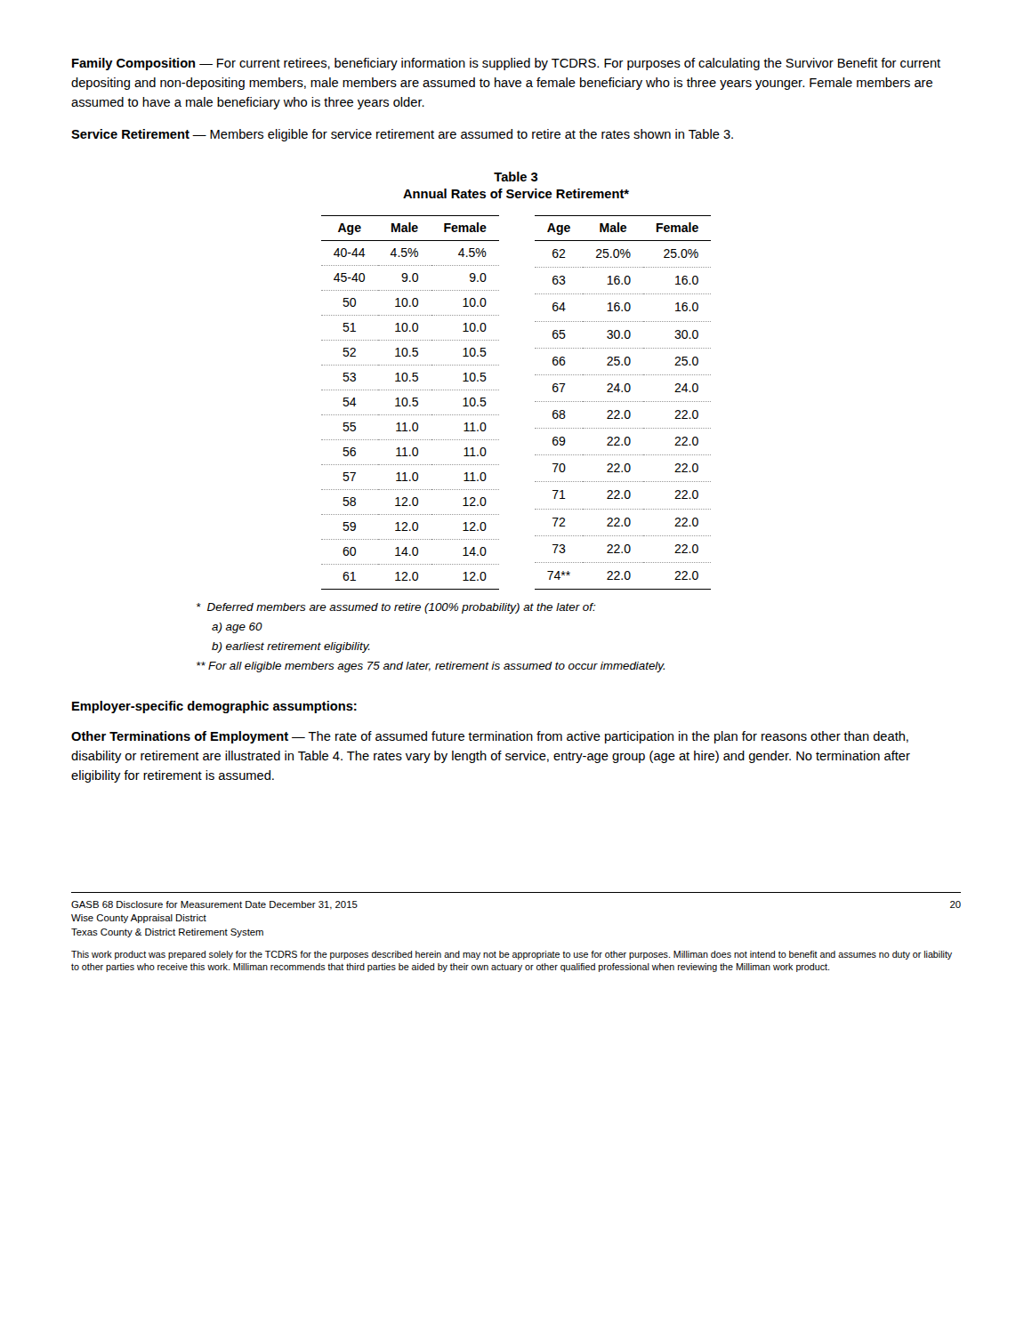Family Composition — For current retirees, beneficiary information is supplied by TCDRS. For purposes of calculating the Survivor Benefit for current depositing and non-depositing members, male members are assumed to have a female beneficiary who is three years younger. Female members are assumed to have a male beneficiary who is three years older.
Service Retirement — Members eligible for service retirement are assumed to retire at the rates shown in Table 3.
Table 3
Annual Rates of Service Retirement*
| Age | Male | Female |
| --- | --- | --- |
| 40-44 | 4.5% | 4.5% |
| 45-40 | 9.0 | 9.0 |
| 50 | 10.0 | 10.0 |
| 51 | 10.0 | 10.0 |
| 52 | 10.5 | 10.5 |
| 53 | 10.5 | 10.5 |
| 54 | 10.5 | 10.5 |
| 55 | 11.0 | 11.0 |
| 56 | 11.0 | 11.0 |
| 57 | 11.0 | 11.0 |
| 58 | 12.0 | 12.0 |
| 59 | 12.0 | 12.0 |
| 60 | 14.0 | 14.0 |
| 61 | 12.0 | 12.0 |
| Age | Male | Female |
| --- | --- | --- |
| 62 | 25.0% | 25.0% |
| 63 | 16.0 | 16.0 |
| 64 | 16.0 | 16.0 |
| 65 | 30.0 | 30.0 |
| 66 | 25.0 | 25.0 |
| 67 | 24.0 | 24.0 |
| 68 | 22.0 | 22.0 |
| 69 | 22.0 | 22.0 |
| 70 | 22.0 | 22.0 |
| 71 | 22.0 | 22.0 |
| 72 | 22.0 | 22.0 |
| 73 | 22.0 | 22.0 |
| 74** | 22.0 | 22.0 |
* Deferred members are assumed to retire (100% probability) at the later of:
a) age 60
b) earliest retirement eligibility.
** For all eligible members ages 75 and later, retirement is assumed to occur immediately.
Employer-specific demographic assumptions:
Other Terminations of Employment — The rate of assumed future termination from active participation in the plan for reasons other than death, disability or retirement are illustrated in Table 4. The rates vary by length of service, entry-age group (age at hire) and gender. No termination after eligibility for retirement is assumed.
GASB 68 Disclosure for Measurement Date December 31, 2015 20
Wise County Appraisal District
Texas County & District Retirement System
This work product was prepared solely for the TCDRS for the purposes described herein and may not be appropriate to use for other purposes. Milliman does not intend to benefit and assumes no duty or liability to other parties who receive this work. Milliman recommends that third parties be aided by their own actuary or other qualified professional when reviewing the Milliman work product.